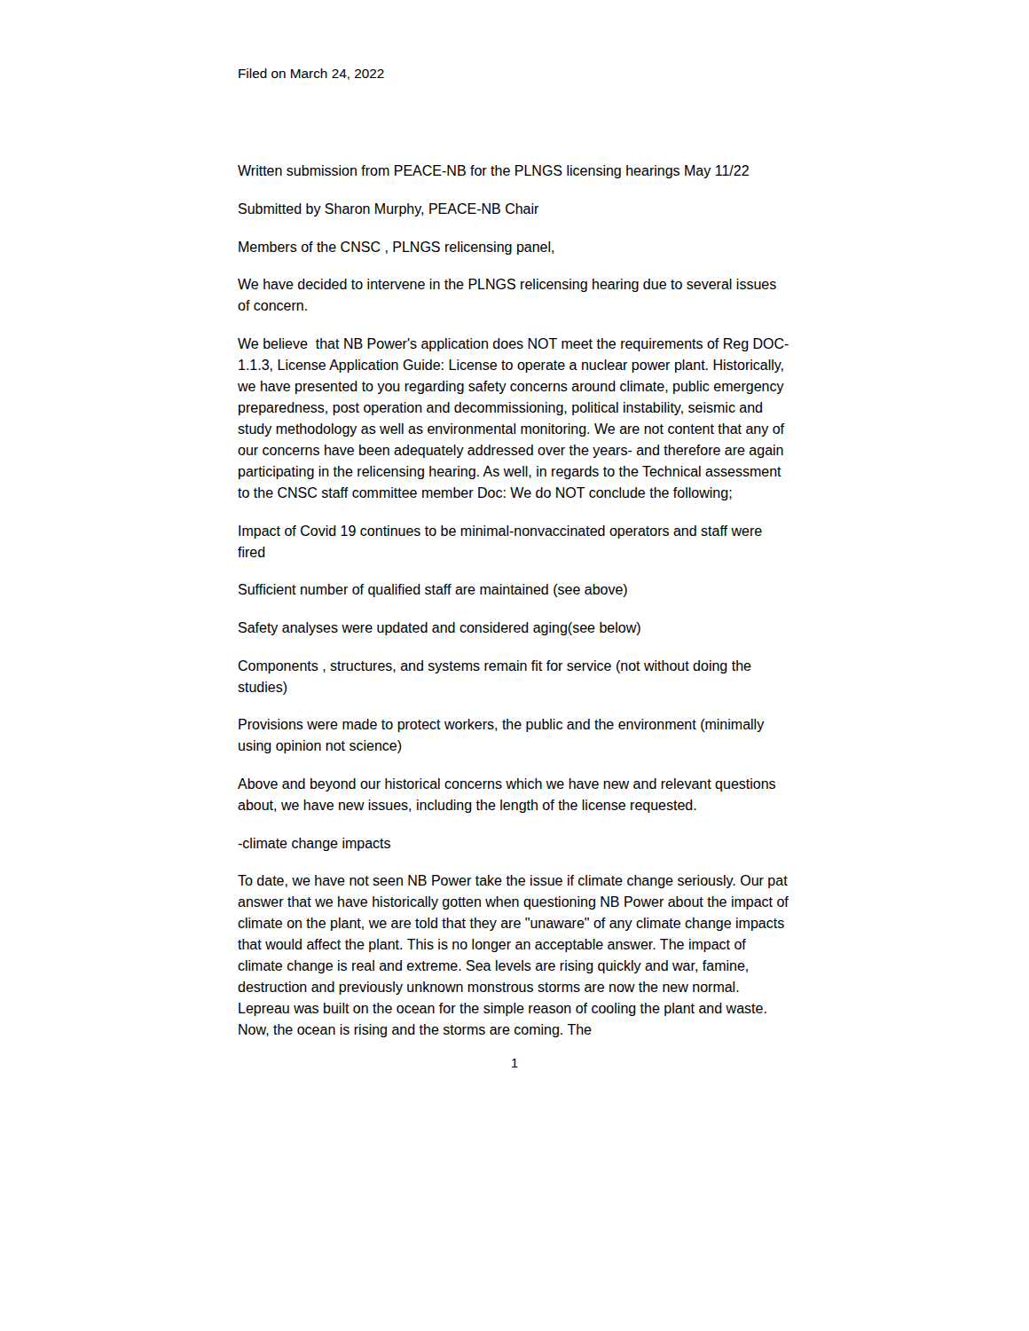Filed on March 24, 2022
Written submission from PEACE-NB for the PLNGS licensing hearings May 11/22
Submitted by Sharon Murphy, PEACE-NB Chair
Members of the CNSC , PLNGS relicensing panel,
We have decided to intervene in the PLNGS relicensing hearing due to several issues of concern.
We believe that NB Power's application does NOT meet the requirements of Reg DOC-1.1.3, License Application Guide: License to operate a nuclear power plant. Historically, we have presented to you regarding safety concerns around climate, public emergency preparedness, post operation and decommissioning, political instability, seismic and study methodology as well as environmental monitoring. We are not content that any of our concerns have been adequately addressed over the years- and therefore are again participating in the relicensing hearing. As well, in regards to the Technical assessment to the CNSC staff committee member Doc: We do NOT conclude the following;
Impact of Covid 19 continues to be minimal-nonvaccinated operators and staff were fired
Sufficient number of qualified staff are maintained (see above)
Safety analyses were updated and considered aging(see below)
Components , structures, and systems remain fit for service (not without doing the studies)
Provisions were made to protect workers, the public and the environment (minimally using opinion not science)
Above and beyond our historical concerns which we have new and relevant questions about, we have new issues, including the length of the license requested.
-climate change impacts
To date, we have not seen NB Power take the issue if climate change seriously. Our pat answer that we have historically gotten when questioning NB Power about the impact of climate on the plant, we are told that they are "unaware" of any climate change impacts that would affect the plant. This is no longer an acceptable answer. The impact of climate change is real and extreme. Sea levels are rising quickly and war, famine, destruction and previously unknown monstrous storms are now the new normal. Lepreau was built on the ocean for the simple reason of cooling the plant and waste. Now, the ocean is rising and the storms are coming. The
1